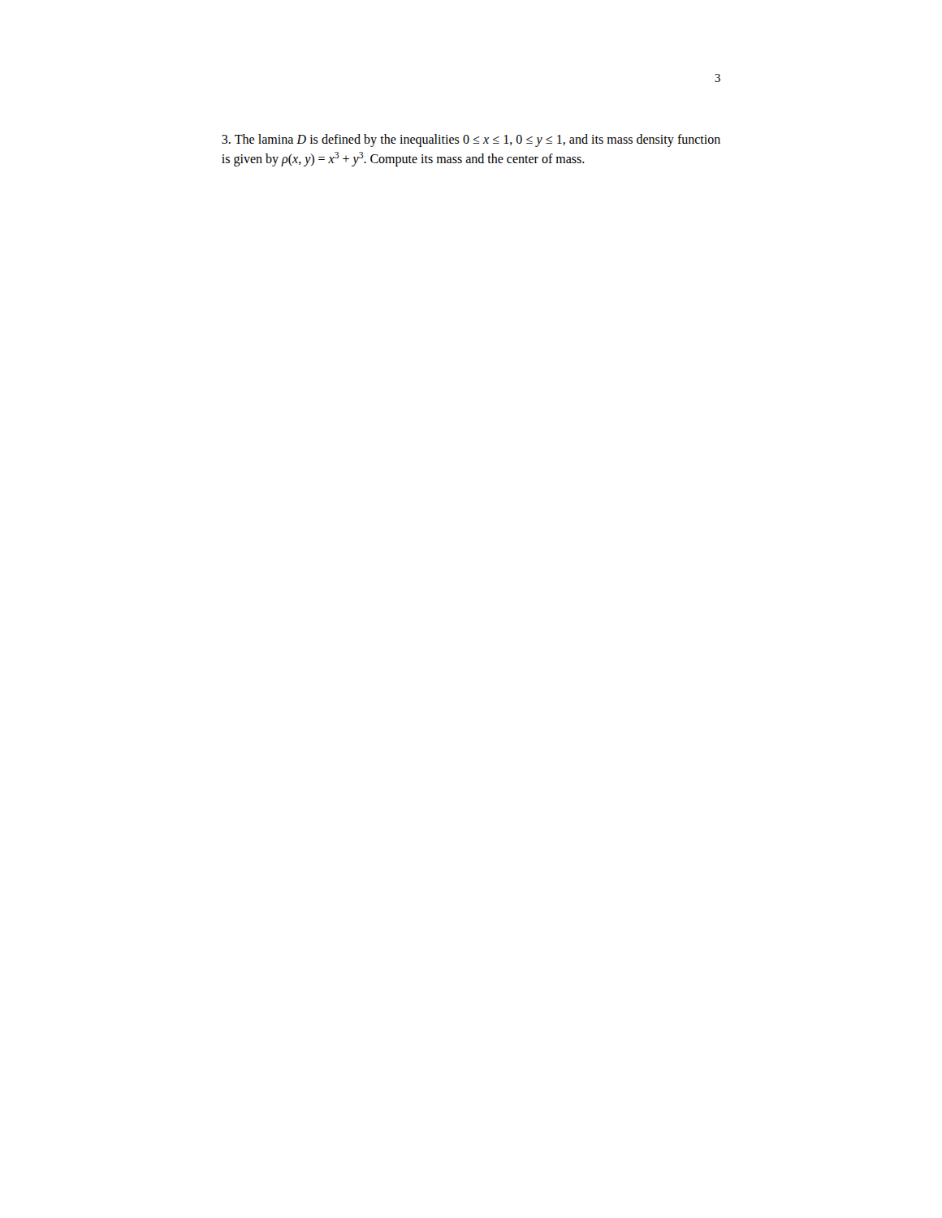3
3. The lamina D is defined by the inequalities 0 ≤ x ≤ 1, 0 ≤ y ≤ 1, and its mass density function is given by ρ(x, y) = x3 + y3. Compute its mass and the center of mass.